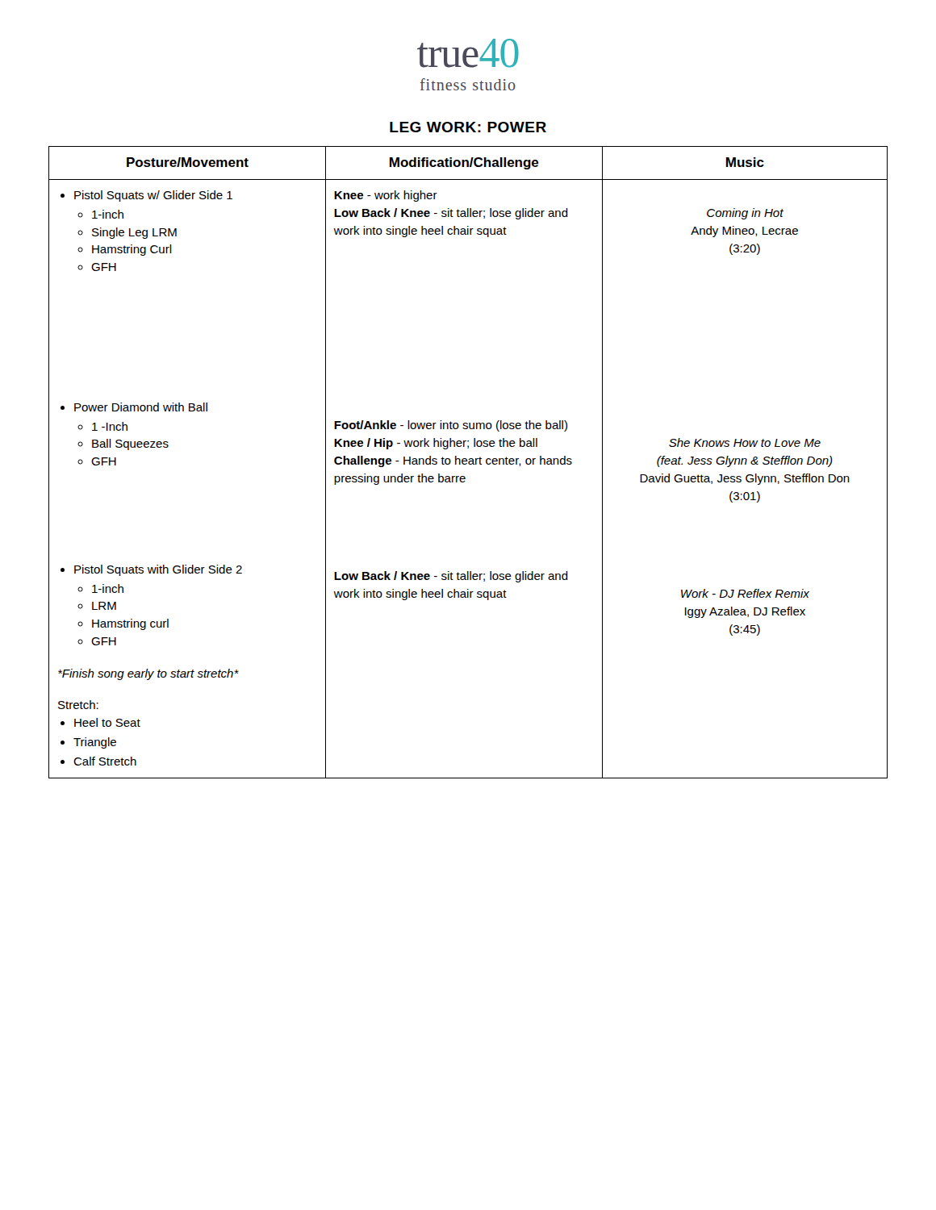true40
fitness studio
LEG WORK: POWER
| Posture/Movement | Modification/Challenge | Music |
| --- | --- | --- |
| Pistol Squats w/ Glider Side 1 1-inch Single Leg LRM Hamstring Curl GFH Power Diamond with Ball 1 -Inch Ball Squeezes GFH Pistol Squats with Glider Side 2 1-inch LRM Hamstring curl GFH *Finish song early to start stretch* Stretch: Heel to Seat Triangle Calf Stretch | Knee - work higher Low Back / Knee - sit taller; lose glider and work into single heel chair squat Foot/Ankle - lower into sumo (lose the ball) Knee / Hip - work higher; lose the ball Challenge - Hands to heart center, or hands pressing under the barre Low Back / Knee - sit taller; lose glider and work into single heel chair squat | Coming in Hot Andy Mineo, Lecrae (3:20) She Knows How to Love Me (feat. Jess Glynn & Stefflon Don) David Guetta, Jess Glynn, Stefflon Don (3:01) Work - DJ Reflex Remix Iggy Azalea, DJ Reflex (3:45) |